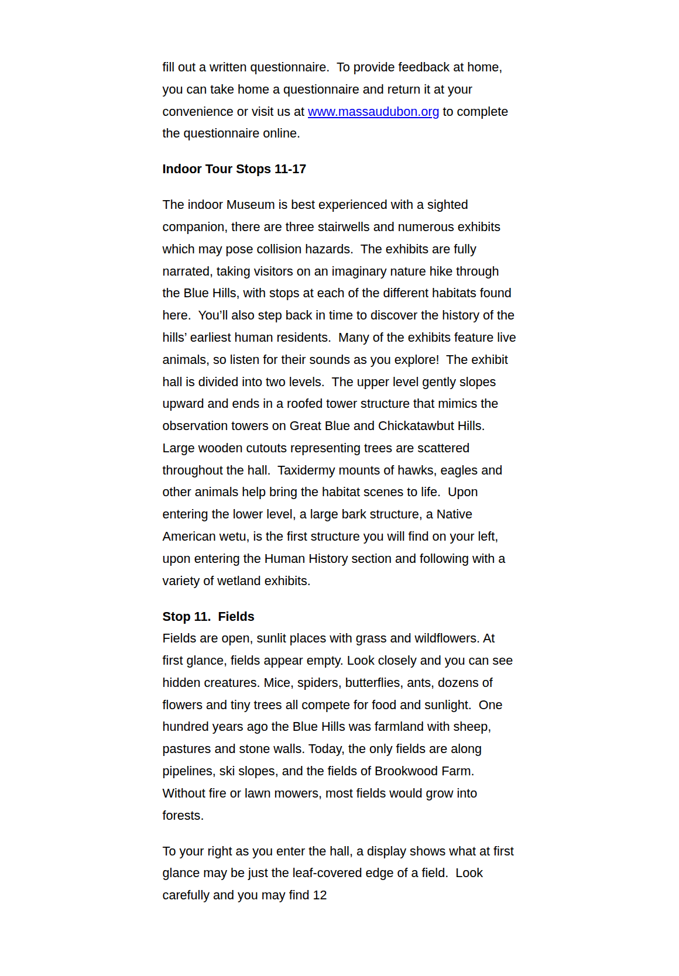fill out a written questionnaire. To provide feedback at home, you can take home a questionnaire and return it at your convenience or visit us at www.massaudubon.org to complete the questionnaire online.
Indoor Tour Stops 11-17
The indoor Museum is best experienced with a sighted companion, there are three stairwells and numerous exhibits which may pose collision hazards. The exhibits are fully narrated, taking visitors on an imaginary nature hike through the Blue Hills, with stops at each of the different habitats found here. You’ll also step back in time to discover the history of the hills’ earliest human residents. Many of the exhibits feature live animals, so listen for their sounds as you explore! The exhibit hall is divided into two levels. The upper level gently slopes upward and ends in a roofed tower structure that mimics the observation towers on Great Blue and Chickatawbut Hills. Large wooden cutouts representing trees are scattered throughout the hall. Taxidermy mounts of hawks, eagles and other animals help bring the habitat scenes to life. Upon entering the lower level, a large bark structure, a Native American wetu, is the first structure you will find on your left, upon entering the Human History section and following with a variety of wetland exhibits.
Stop 11. Fields
Fields are open, sunlit places with grass and wildflowers. At first glance, fields appear empty. Look closely and you can see hidden creatures. Mice, spiders, butterflies, ants, dozens of flowers and tiny trees all compete for food and sunlight. One hundred years ago the Blue Hills was farmland with sheep, pastures and stone walls. Today, the only fields are along pipelines, ski slopes, and the fields of Brookwood Farm. Without fire or lawn mowers, most fields would grow into forests.
To your right as you enter the hall, a display shows what at first glance may be just the leaf-covered edge of a field. Look carefully and you may find 12